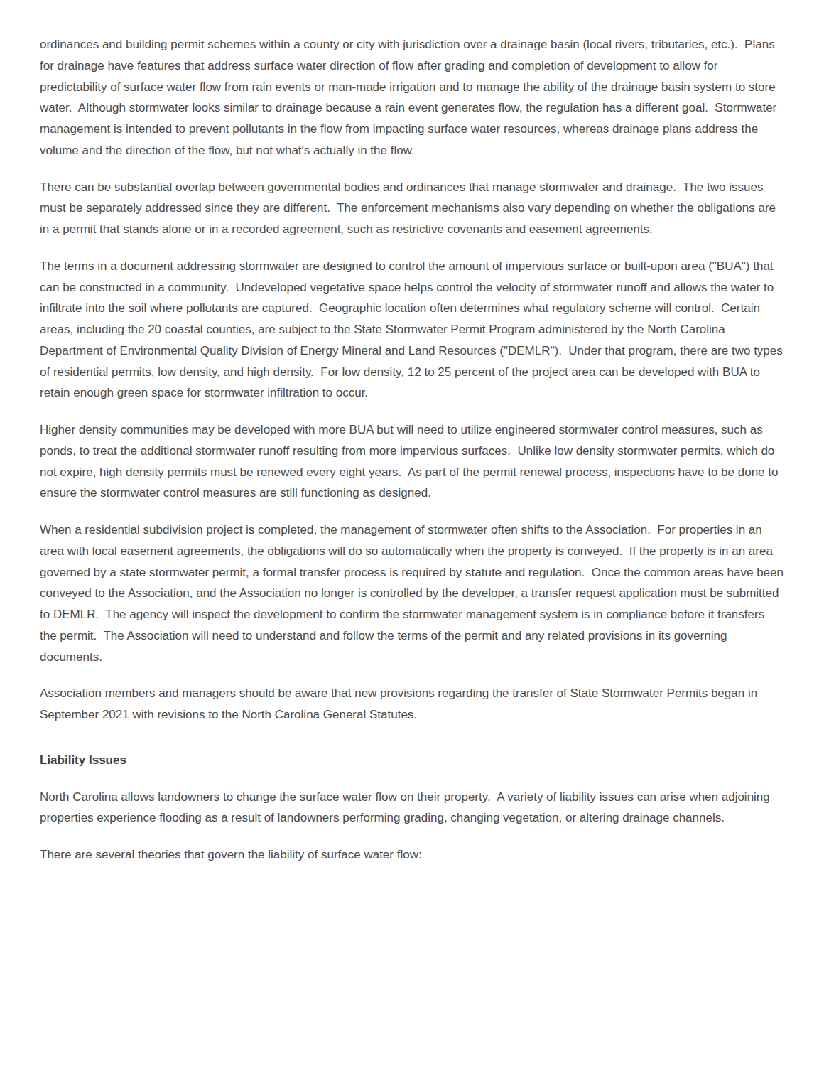ordinances and building permit schemes within a county or city with jurisdiction over a drainage basin (local rivers, tributaries, etc.). Plans for drainage have features that address surface water direction of flow after grading and completion of development to allow for predictability of surface water flow from rain events or man-made irrigation and to manage the ability of the drainage basin system to store water. Although stormwater looks similar to drainage because a rain event generates flow, the regulation has a different goal. Stormwater management is intended to prevent pollutants in the flow from impacting surface water resources, whereas drainage plans address the volume and the direction of the flow, but not what's actually in the flow.
There can be substantial overlap between governmental bodies and ordinances that manage stormwater and drainage. The two issues must be separately addressed since they are different. The enforcement mechanisms also vary depending on whether the obligations are in a permit that stands alone or in a recorded agreement, such as restrictive covenants and easement agreements.
The terms in a document addressing stormwater are designed to control the amount of impervious surface or built-upon area ("BUA") that can be constructed in a community. Undeveloped vegetative space helps control the velocity of stormwater runoff and allows the water to infiltrate into the soil where pollutants are captured. Geographic location often determines what regulatory scheme will control. Certain areas, including the 20 coastal counties, are subject to the State Stormwater Permit Program administered by the North Carolina Department of Environmental Quality Division of Energy Mineral and Land Resources ("DEMLR"). Under that program, there are two types of residential permits, low density, and high density. For low density, 12 to 25 percent of the project area can be developed with BUA to retain enough green space for stormwater infiltration to occur.
Higher density communities may be developed with more BUA but will need to utilize engineered stormwater control measures, such as ponds, to treat the additional stormwater runoff resulting from more impervious surfaces. Unlike low density stormwater permits, which do not expire, high density permits must be renewed every eight years. As part of the permit renewal process, inspections have to be done to ensure the stormwater control measures are still functioning as designed.
When a residential subdivision project is completed, the management of stormwater often shifts to the Association. For properties in an area with local easement agreements, the obligations will do so automatically when the property is conveyed. If the property is in an area governed by a state stormwater permit, a formal transfer process is required by statute and regulation. Once the common areas have been conveyed to the Association, and the Association no longer is controlled by the developer, a transfer request application must be submitted to DEMLR. The agency will inspect the development to confirm the stormwater management system is in compliance before it transfers the permit. The Association will need to understand and follow the terms of the permit and any related provisions in its governing documents.
Association members and managers should be aware that new provisions regarding the transfer of State Stormwater Permits began in September 2021 with revisions to the North Carolina General Statutes.
Liability Issues
North Carolina allows landowners to change the surface water flow on their property. A variety of liability issues can arise when adjoining properties experience flooding as a result of landowners performing grading, changing vegetation, or altering drainage channels.
There are several theories that govern the liability of surface water flow: